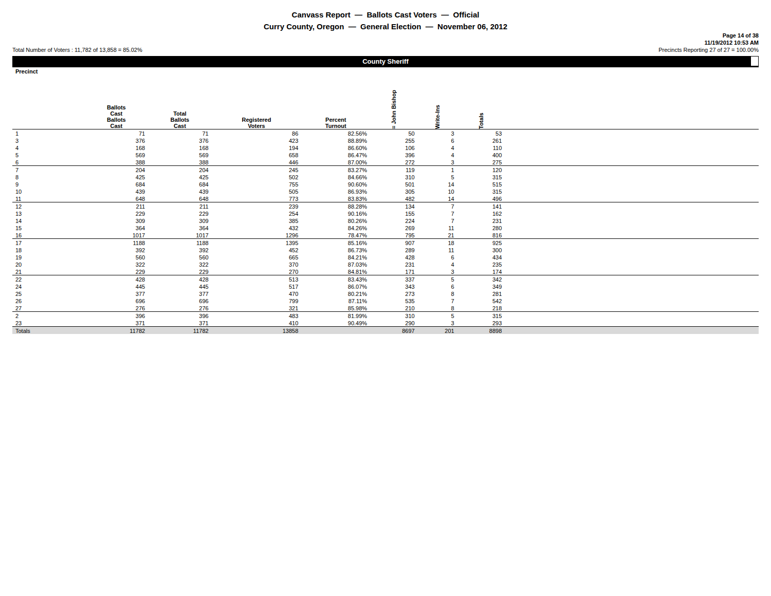Canvass Report — Ballots Cast Voters — Official
Curry County, Oregon — General Election — November 06, 2012
Page 14 of 38
11/19/2012 10:53 AM
Total Number of Voters : 11,782 of 13,858 = 85.02%
Precincts Reporting 27 of 27 = 100.00%
County Sheriff
| Precinct | Ballots Cast Ballots Cast | Total Ballots Cast | Registered Voters | Percent Turnout | = John Bishop | Write-Ins | Totals | |
| --- | --- | --- | --- | --- | --- | --- | --- | --- |
| 1 | 71 | 71 | 86 | 82.56% | 50 | 3 | 53 | |
| 3 | 376 | 376 | 423 | 88.89% | 255 | 6 | 261 | |
| 4 | 168 | 168 | 194 | 86.60% | 106 | 4 | 110 | |
| 5 | 569 | 569 | 658 | 86.47% | 396 | 4 | 400 | |
| 6 | 388 | 388 | 446 | 87.00% | 272 | 3 | 275 | |
| 7 | 204 | 204 | 245 | 83.27% | 119 | 1 | 120 | |
| 8 | 425 | 425 | 502 | 84.66% | 310 | 5 | 315 | |
| 9 | 684 | 684 | 755 | 90.60% | 501 | 14 | 515 | |
| 10 | 439 | 439 | 505 | 86.93% | 305 | 10 | 315 | |
| 11 | 648 | 648 | 773 | 83.83% | 482 | 14 | 496 | |
| 12 | 211 | 211 | 239 | 88.28% | 134 | 7 | 141 | |
| 13 | 229 | 229 | 254 | 90.16% | 155 | 7 | 162 | |
| 14 | 309 | 309 | 385 | 80.26% | 224 | 7 | 231 | |
| 15 | 364 | 364 | 432 | 84.26% | 269 | 11 | 280 | |
| 16 | 1017 | 1017 | 1296 | 78.47% | 795 | 21 | 816 | |
| 17 | 1188 | 1188 | 1395 | 85.16% | 907 | 18 | 925 | |
| 18 | 392 | 392 | 452 | 86.73% | 289 | 11 | 300 | |
| 19 | 560 | 560 | 665 | 84.21% | 428 | 6 | 434 | |
| 20 | 322 | 322 | 370 | 87.03% | 231 | 4 | 235 | |
| 21 | 229 | 229 | 270 | 84.81% | 171 | 3 | 174 | |
| 22 | 428 | 428 | 513 | 83.43% | 337 | 5 | 342 | |
| 24 | 445 | 445 | 517 | 86.07% | 343 | 6 | 349 | |
| 25 | 377 | 377 | 470 | 80.21% | 273 | 8 | 281 | |
| 26 | 696 | 696 | 799 | 87.11% | 535 | 7 | 542 | |
| 27 | 276 | 276 | 321 | 85.98% | 210 | 8 | 218 | |
| 2 | 396 | 396 | 483 | 81.99% | 310 | 5 | 315 | |
| 23 | 371 | 371 | 410 | 90.49% | 290 | 3 | 293 | |
| Totals | 11782 | 11782 | 13858 | | 8697 | 201 | 8898 | |